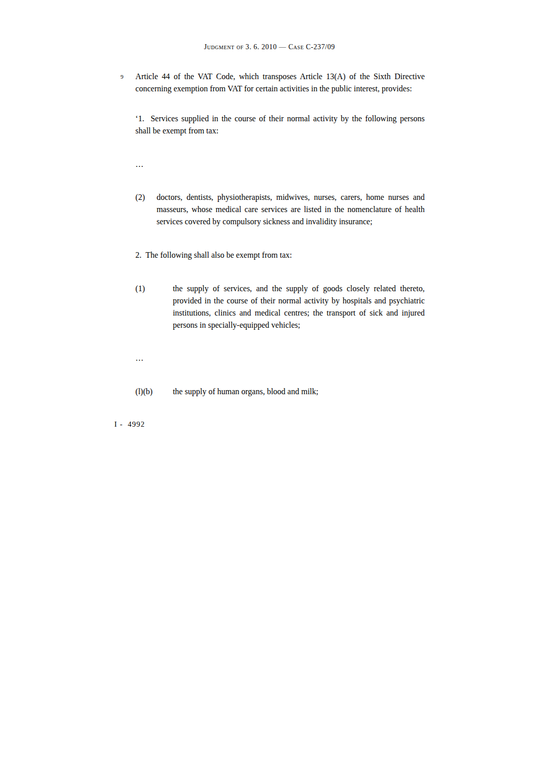Judgment of 3. 6. 2010 — Case C-237/09
9
Article 44 of the VAT Code, which transposes Article 13(A) of the Sixth Directive concerning exemption from VAT for certain activities in the public interest, provides:
‘1. Services supplied in the course of their normal activity by the following persons shall be exempt from tax:
…
(2) doctors, dentists, physiotherapists, midwives, nurses, carers, home nurses and masseurs, whose medical care services are listed in the nomenclature of health services covered by compulsory sickness and invalidity insurance;
2. The following shall also be exempt from tax:
(1) the supply of services, and the supply of goods closely related thereto, provided in the course of their normal activity by hospitals and psychiatric institutions, clinics and medical centres; the transport of sick and injured persons in specially-equipped vehicles;
…
(l)(b) the supply of human organs, blood and milk;
I - 4992